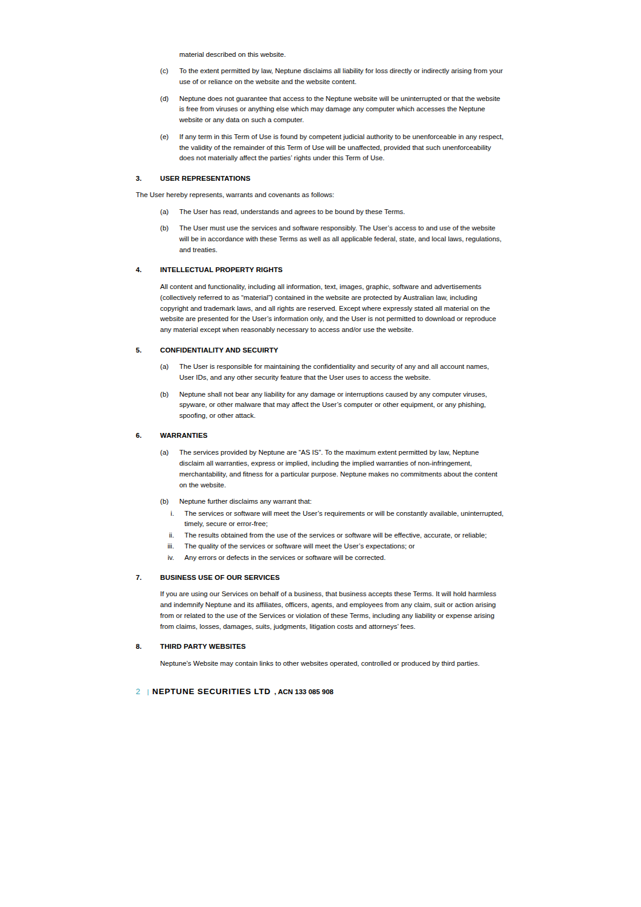material described on this website.
(c)
To the extent permitted by law, Neptune disclaims all liability for loss directly or indirectly arising from your use of or reliance on the website and the website content.
(d)
Neptune does not guarantee that access to the Neptune website will be uninterrupted or that the website is free from viruses or anything else which may damage any computer which accesses the Neptune website or any data on such a computer.
(e)
If any term in this Term of Use is found by competent judicial authority to be unenforceable in any respect, the validity of the remainder of this Term of Use will be unaffected, provided that such unenforceability does not materially affect the parties’ rights under this Term of Use.
3.
User Representations
The User hereby represents, warrants and covenants as follows:
(a)
The User has read, understands and agrees to be bound by these Terms.
(b)
The User must use the services and software responsibly. The User’s access to and use of the website will be in accordance with these Terms as well as all applicable federal, state, and local laws, regulations, and treaties.
4.
Intellectual Property Rights
All content and functionality, including all information, text, images, graphic, software and advertisements (collectively referred to as “material”) contained in the website are protected by Australian law, including copyright and trademark laws, and all rights are reserved. Except where expressly stated all material on the website are presented for the User’s information only, and the User is not permitted to download or reproduce any material except when reasonably necessary to access and/or use the website.
5.
Confidentiality and Secuirty
(a)
The User is responsible for maintaining the confidentiality and security of any and all account names, User IDs, and any other security feature that the User uses to access the website.
(b)
Neptune shall not bear any liability for any damage or interruptions caused by any computer viruses, spyware, or other malware that may affect the User’s computer or other equipment, or any phishing, spoofing, or other attack.
6.
Warranties
(a)
The services provided by Neptune are “AS IS”. To the maximum extent permitted by law, Neptune disclaim all warranties, express or implied, including the implied warranties of non-infringement, merchantability, and fitness for a particular purpose. Neptune makes no commitments about the content on the website.
(b)
Neptune further disclaims any warrant that:
i.
The services or software will meet the User’s requirements or will be constantly available, uninterrupted, timely, secure or error-free;
ii.
The results obtained from the use of the services or software will be effective, accurate, or reliable;
iii.
The quality of the services or software will meet the User’s expectations; or
iv.
Any errors or defects in the services or software will be corrected.
7.
Business Use of Our Services
If you are using our Services on behalf of a business, that business accepts these Terms. It will hold harmless and indemnify Neptune and its affiliates, officers, agents, and employees from any claim, suit or action arising from or related to the use of the Services or violation of these Terms, including any liability or expense arising from claims, losses, damages, suits, judgments, litigation costs and attorneys’ fees.
8.
Third Party Websites
Neptune’s Website may contain links to other websites operated, controlled or produced by third parties.
2 | NEPTUNE SECURITIES LTD, ACN 133 085 908